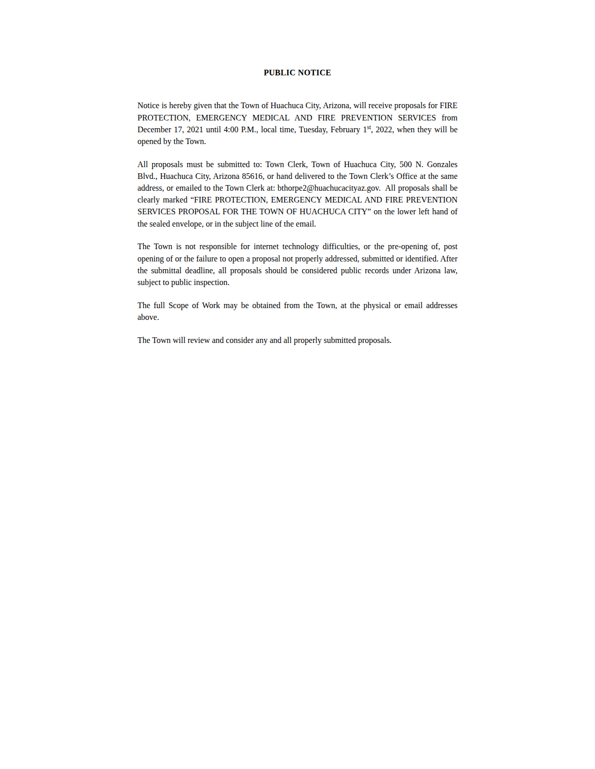PUBLIC NOTICE
Notice is hereby given that the Town of Huachuca City, Arizona, will receive proposals for FIRE PROTECTION, EMERGENCY MEDICAL AND FIRE PREVENTION SERVICES from December 17, 2021 until 4:00 P.M., local time, Tuesday, February 1st, 2022, when they will be opened by the Town.
All proposals must be submitted to: Town Clerk, Town of Huachuca City, 500 N. Gonzales Blvd., Huachuca City, Arizona 85616, or hand delivered to the Town Clerk’s Office at the same address, or emailed to the Town Clerk at: bthorpe2@huachucacityaz.gov. All proposals shall be clearly marked “FIRE PROTECTION, EMERGENCY MEDICAL AND FIRE PREVENTION SERVICES PROPOSAL FOR THE TOWN OF HUACHUCA CITY” on the lower left hand of the sealed envelope, or in the subject line of the email.
The Town is not responsible for internet technology difficulties, or the pre-opening of, post opening of or the failure to open a proposal not properly addressed, submitted or identified. After the submittal deadline, all proposals should be considered public records under Arizona law, subject to public inspection.
The full Scope of Work may be obtained from the Town, at the physical or email addresses above.
The Town will review and consider any and all properly submitted proposals.